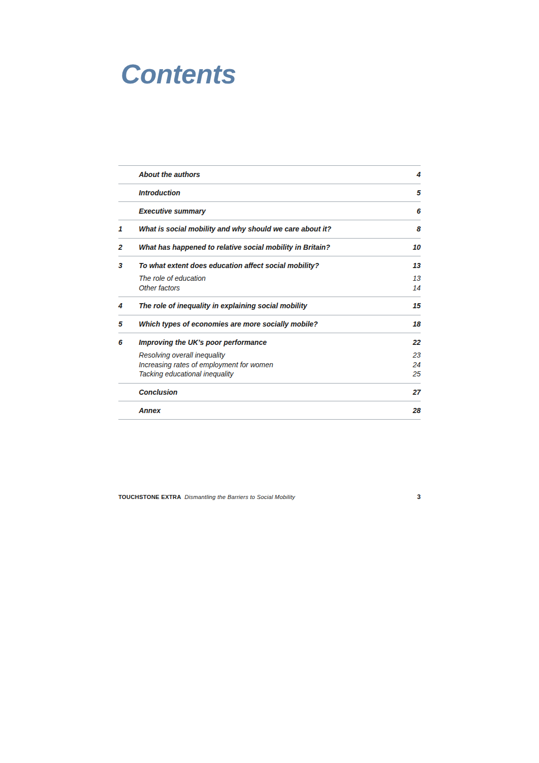Contents
| | About the authors | 4 |
| | Introduction | 5 |
| | Executive summary | 6 |
| 1 | What is social mobility and why should we care about it? | 8 |
| 2 | What has happened to relative social mobility in Britain? | 10 |
| 3 | To what extent does education affect social mobility? | 13 |
| | The role of education | 13 |
| | Other factors | 14 |
| 4 | The role of inequality in explaining social mobility | 15 |
| 5 | Which types of economies are more socially mobile? | 18 |
| 6 | Improving the UK’s poor performance | 22 |
| | Resolving overall inequality | 23 |
| | Increasing rates of employment for women | 24 |
| | Tacking educational inequality | 25 |
| | Conclusion | 27 |
| | Annex | 28 |
TOUCHSTONE EXTRA Dismantling the Barriers to Social Mobility
3